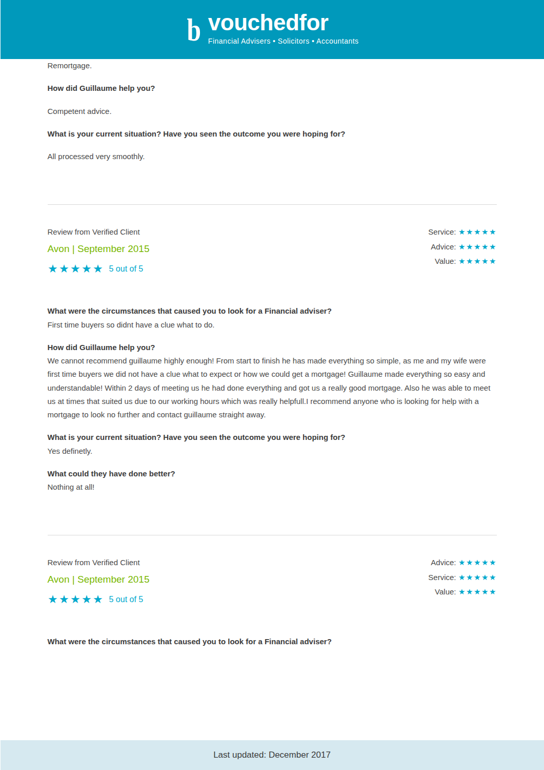b vouchedfor Financial Advisers • Solicitors • Accountants
Remortgage.
How did Guillaume help you?
Competent advice.
What is your current situation? Have you seen the outcome you were hoping for?
All processed very smoothly.
Review from Verified Client
Avon | September 2015
★★★★★ 5 out of 5
Service:★★★★★
Advice:★★★★★
Value:★★★★★
What were the circumstances that caused you to look for a Financial adviser?
First time buyers so didnt have a clue what to do.
How did Guillaume help you?
We cannot recommend guillaume highly enough! From start to finish he has made everything so simple, as me and my wife were first time buyers we did not have a clue what to expect or how we could get a mortgage! Guillaume made everything so easy and understandable! Within 2 days of meeting us he had done everything and got us a really good mortgage. Also he was able to meet us at times that suited us due to our working hours which was really helpfull.I recommend anyone who is looking for help with a mortgage to look no further and contact guillaume straight away.
What is your current situation? Have you seen the outcome you were hoping for?
Yes definetly.
What could they have done better?
Nothing at all!
Review from Verified Client
Avon | September 2015
★★★★★ 5 out of 5
Advice:★★★★★
Service:★★★★★
Value:★★★★★
What were the circumstances that caused you to look for a Financial adviser?
Last updated: December 2017